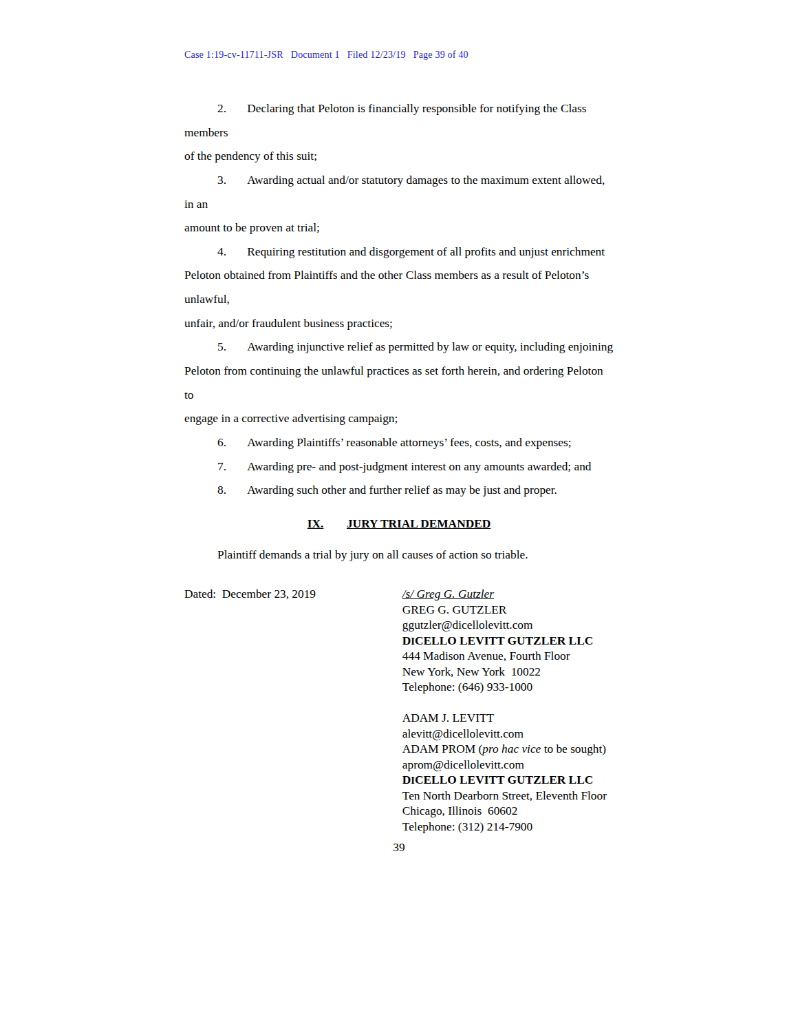Case 1:19-cv-11711-JSR Document 1 Filed 12/23/19 Page 39 of 40
2. Declaring that Peloton is financially responsible for notifying the Class members
of the pendency of this suit;
3. Awarding actual and/or statutory damages to the maximum extent allowed, in an
amount to be proven at trial;
4. Requiring restitution and disgorgement of all profits and unjust enrichment
Peloton obtained from Plaintiffs and the other Class members as a result of Peloton’s unlawful,
unfair, and/or fraudulent business practices;
5. Awarding injunctive relief as permitted by law or equity, including enjoining
Peloton from continuing the unlawful practices as set forth herein, and ordering Peloton to
engage in a corrective advertising campaign;
6. Awarding Plaintiffs’ reasonable attorneys’ fees, costs, and expenses;
7. Awarding pre- and post-judgment interest on any amounts awarded; and
8. Awarding such other and further relief as may be just and proper.
IX. JURY TRIAL DEMANDED
Plaintiff demands a trial by jury on all causes of action so triable.
| Dated: December 23, 2019 | /s/ Greg G. Gutzler GREG G. GUTZLER ggutzler@dicellolevitt.com D I CELLO LEVITT GUTZLER LLC 444 Madison Avenue, Fourth Floor New York, New York 10022 Telephone: (646) 933-1000 ADAM J. LEVITT alevitt@dicellolevitt.com ADAM PROM ( pro hac vice to be sought) aprom@dicellolevitt.com D I CELLO LEVITT GUTZLER LLC Ten North Dearborn Street, Eleventh Floor Chicago, Illinois 60602 Telephone: (312) 214-7900 |
39